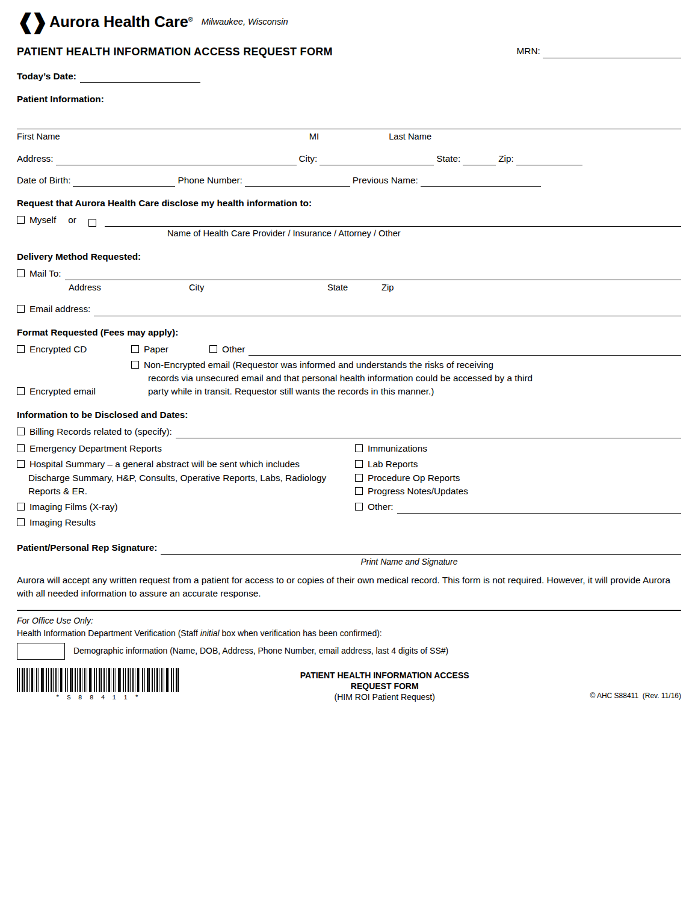❰❱ Aurora Health Care® Milwaukee, Wisconsin
Patient Health Information Access Request Form
MRN:
Today’s Date:
Patient Information:
First Name MI Last Name
Address: City: State: Zip:
Date of Birth: Phone Number: Previous Name:
Request that Aurora Health Care disclose my health information to:
Myself or
Name of Health Care Provider / Insurance / Attorney / Other
Delivery Method Requested:
Mail To:
Address City State Zip
Email address:
Format Requested (Fees may apply):
Encrypted CD
Paper
Other
Encrypted email
Non-Encrypted email (Requestor was informed and understands the risks of receiving
records via unsecured email and that personal health information could be accessed by a third
party while in transit. Requestor still wants the records in this manner.)
Information to be Disclosed and Dates:
Billing Records related to (specify):
Emergency Department Reports
Immunizations
Hospital Summary – a general abstract will be sent which includes Discharge Summary, H&P, Consults, Operative Reports, Labs, Radiology Reports & ER.
Lab Reports
Procedure Op Reports
Progress Notes/Updates
Imaging Films (X-ray)
Other:
Imaging Results
Patient/Personal Rep Signature:
Print Name and Signature
Aurora will accept any written request from a patient for access to or copies of their own medical record. This form is not required. However, it will provide Aurora with all needed information to assure an accurate response.
For Office Use Only:
Health Information Department Verification (Staff initial box when verification has been confirmed):
Demographic information (Name, DOB, Address, Phone Number, email address, last 4 digits of SS#)
* S 8 8 4 1 1 *
PATIENT HEALTH INFORMATION ACCESS
REQUEST FORM
(HIM ROI Patient Request)
© AHC S88411 (Rev. 11/16)